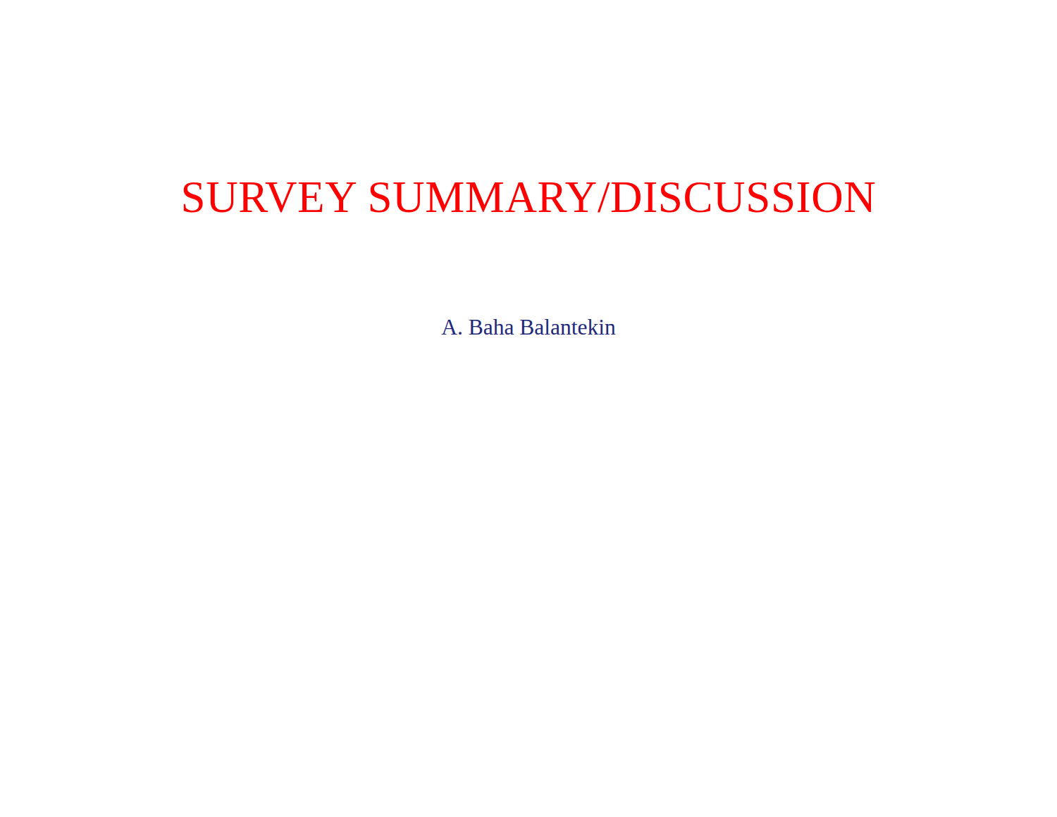SURVEY SUMMARY/DISCUSSION
A. Baha Balantekin